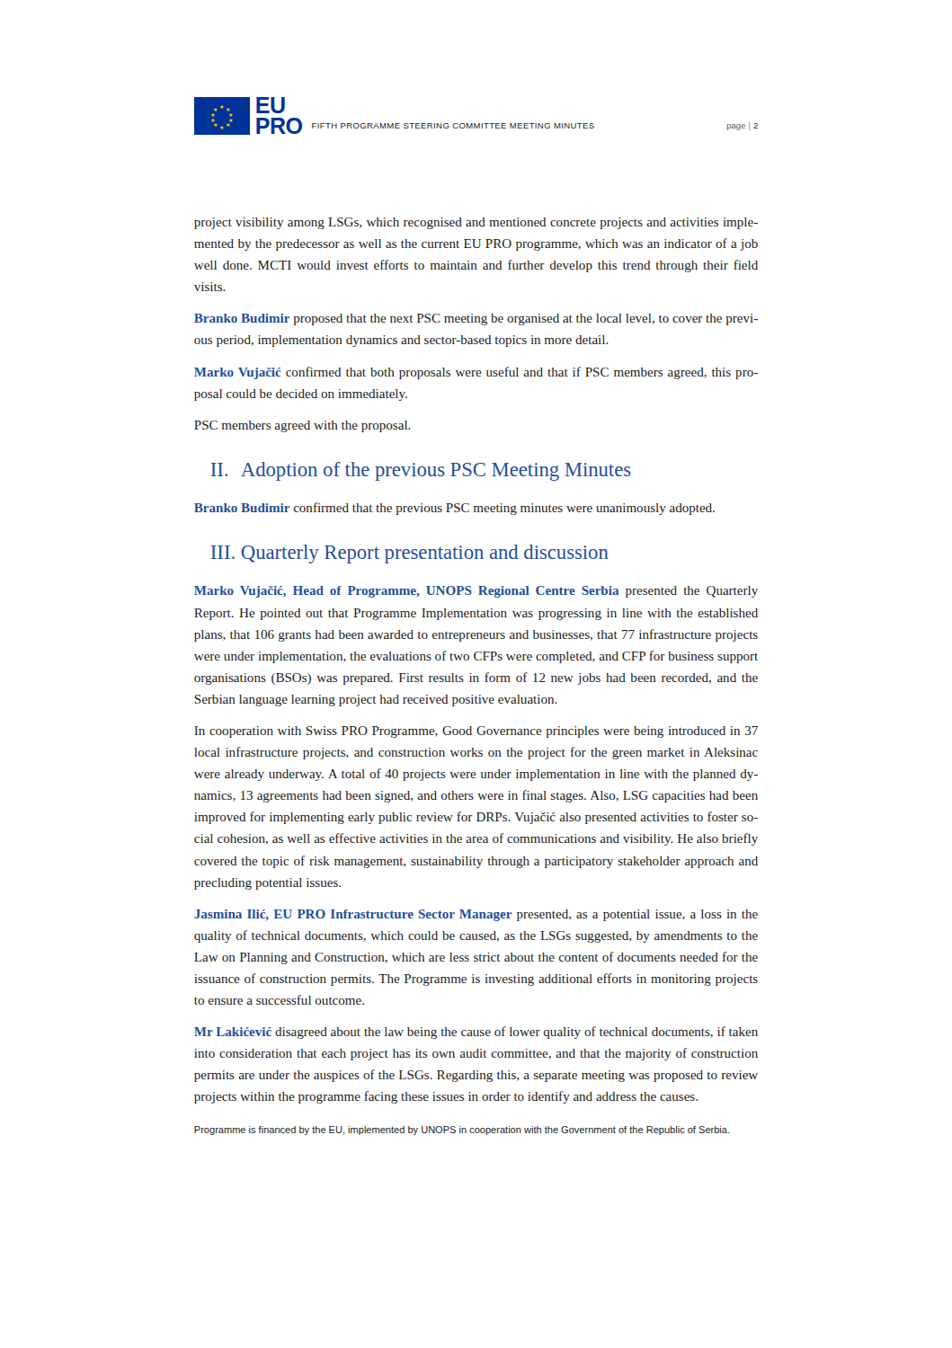★ ★ ★ ★ ★ ★ ★ ★ ★ ★
EU PRO
FIFTH PROGRAMME STEERING COMMITTEE MEETING MINUTES
page|2
project visibility among LSGs, which recognised and mentioned concrete projects and activities implemented by the predecessor as well as the current EU PRO programme, which was an indicator of a job well done. MCTI would invest efforts to maintain and further develop this trend through their field visits.
Branko Budimir proposed that the next PSC meeting be organised at the local level, to cover the previous period, implementation dynamics and sector-based topics in more detail.
Marko Vujačić confirmed that both proposals were useful and that if PSC members agreed, this proposal could be decided on immediately.
PSC members agreed with the proposal.
II. Adoption of the previous PSC Meeting Minutes
Branko Budimir confirmed that the previous PSC meeting minutes were unanimously adopted.
III. Quarterly Report presentation and discussion
Marko Vujačić, Head of Programme, UNOPS Regional Centre Serbia presented the Quarterly Report. He pointed out that Programme Implementation was progressing in line with the established plans, that 106 grants had been awarded to entrepreneurs and businesses, that 77 infrastructure projects were under implementation, the evaluations of two CFPs were completed, and CFP for business support organisations (BSOs) was prepared. First results in form of 12 new jobs had been recorded, and the Serbian language learning project had received positive evaluation.
In cooperation with Swiss PRO Programme, Good Governance principles were being introduced in 37 local infrastructure projects, and construction works on the project for the green market in Aleksinac were already underway. A total of 40 projects were under implementation in line with the planned dynamics, 13 agreements had been signed, and others were in final stages. Also, LSG capacities had been improved for implementing early public review for DRPs. Vujačić also presented activities to foster social cohesion, as well as effective activities in the area of communications and visibility. He also briefly covered the topic of risk management, sustainability through a participatory stakeholder approach and precluding potential issues.
Jasmina Ilić, EU PRO Infrastructure Sector Manager presented, as a potential issue, a loss in the quality of technical documents, which could be caused, as the LSGs suggested, by amendments to the Law on Planning and Construction, which are less strict about the content of documents needed for the issuance of construction permits. The Programme is investing additional efforts in monitoring projects to ensure a successful outcome.
Mr Lakićević disagreed about the law being the cause of lower quality of technical documents, if taken into consideration that each project has its own audit committee, and that the majority of construction permits are under the auspices of the LSGs. Regarding this, a separate meeting was proposed to review projects within the programme facing these issues in order to identify and address the causes.
Programme is financed by the EU, implemented by UNOPS in cooperation with the Government of the Republic of Serbia.